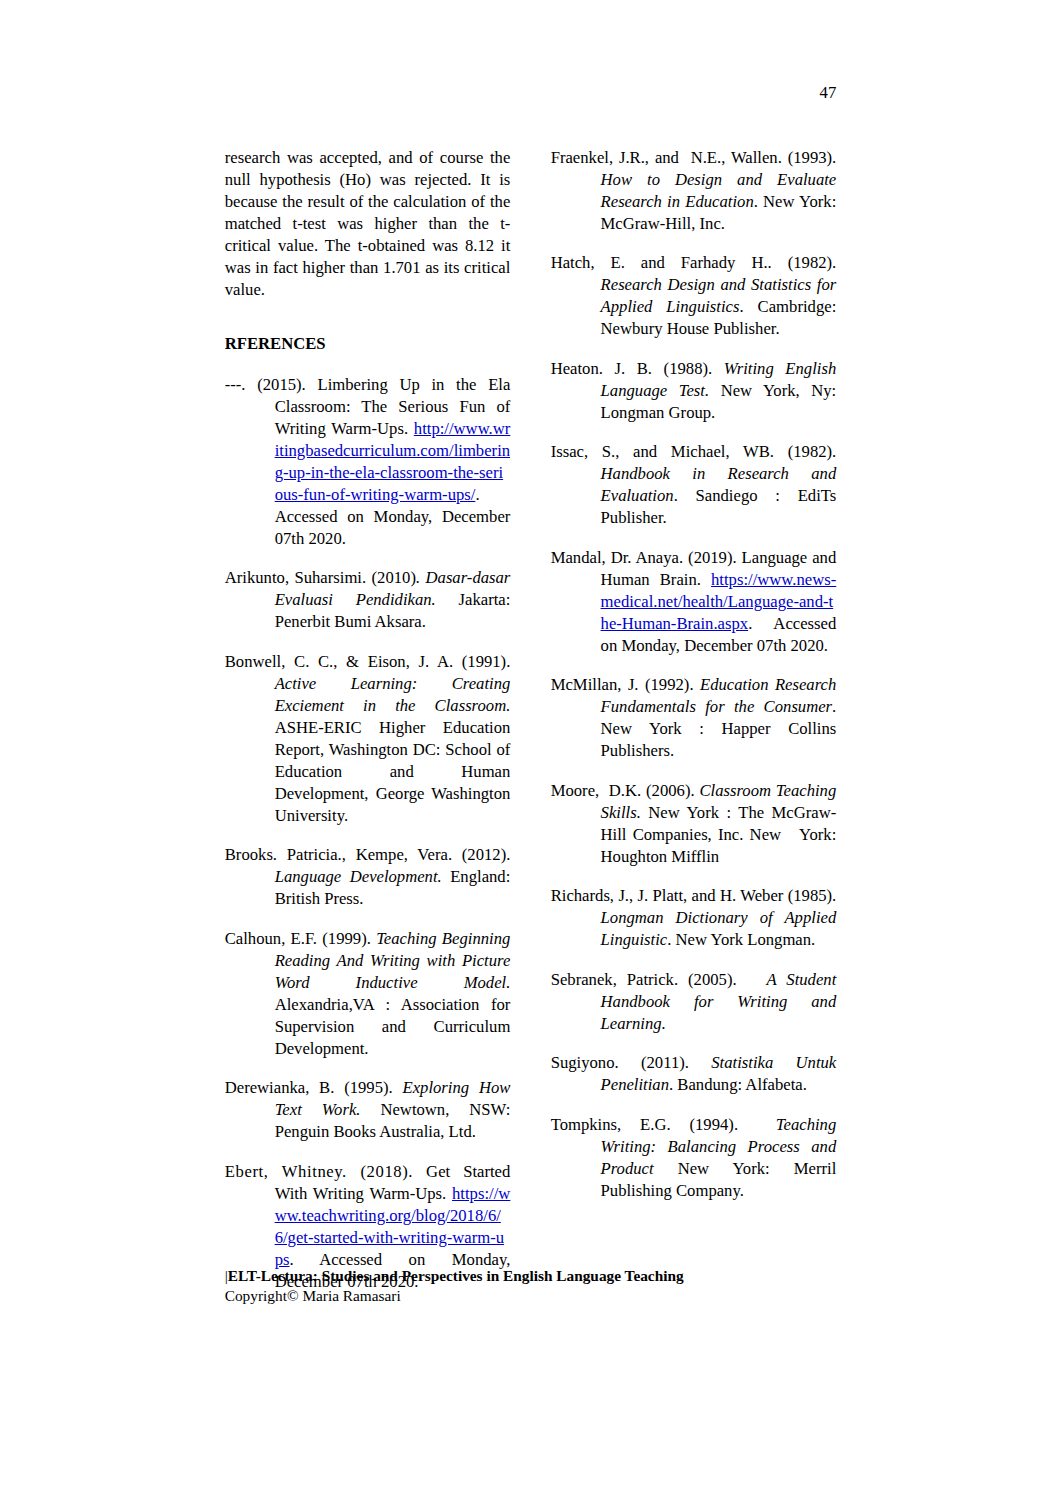47
research was accepted, and of course the null hypothesis (Ho) was rejected. It is because the result of the calculation of the matched t-test was higher than the t-critical value. The t-obtained was 8.12 it was in fact higher than 1.701 as its critical value.
RFERENCES
---. (2015). Limbering Up in the Ela Classroom: The Serious Fun of Writing Warm-Ups. http://www.writingbasedcurriculum.com/limbering-up-in-the-ela-classroom-the-serious-fun-of-writing-warm-ups/. Accessed on Monday, December 07th 2020.
Arikunto, Suharsimi. (2010). Dasar-dasar Evaluasi Pendidikan. Jakarta: Penerbit Bumi Aksara.
Bonwell, C. C., & Eison, J. A. (1991). Active Learning: Creating Exciement in the Classroom. ASHE-ERIC Higher Education Report, Washington DC: School of Education and Human Development, George Washington University.
Brooks. Patricia., Kempe, Vera. (2012). Language Development. England: British Press.
Calhoun, E.F. (1999). Teaching Beginning Reading And Writing with Picture Word Inductive Model. Alexandria,VA : Association for Supervision and Curriculum Development.
Derewianka, B. (1995). Exploring How Text Work. Newtown, NSW: Penguin Books Australia, Ltd.
Ebert, Whitney. (2018). Get Started With Writing Warm-Ups. https://www.teachwriting.org/blog/2018/6/6/get-started-with-writing-warm-ups. Accessed on Monday, December 07th 2020.
Fraenkel, J.R., and N.E., Wallen. (1993). How to Design and Evaluate Research in Education. New York: McGraw-Hill, Inc.
Hatch, E. and Farhady H.. (1982). Research Design and Statistics for Applied Linguistics. Cambridge: Newbury House Publisher.
Heaton. J. B. (1988). Writing English Language Test. New York, Ny: Longman Group.
Issac, S., and Michael, WB. (1982). Handbook in Research and Evaluation. Sandiego : EdiTs Publisher.
Mandal, Dr. Anaya. (2019). Language and Human Brain. https://www.news-medical.net/health/Language-and-the-Human-Brain.aspx. Accessed on Monday, December 07th 2020.
McMillan, J. (1992). Education Research Fundamentals for the Consumer. New York : Happer Collins Publishers.
Moore, D.K. (2006). Classroom Teaching Skills. New York : The McGraw-Hill Companies, Inc. New York: Houghton Mifflin
Richards, J., J. Platt, and H. Weber (1985). Longman Dictionary of Applied Linguistic. New York Longman.
Sebranek, Patrick. (2005). A Student Handbook for Writing and Learning.
Sugiyono. (2011). Statistika Untuk Penelitian. Bandung: Alfabeta.
Tompkins, E.G. (1994). Teaching Writing: Balancing Process and Product New York: Merril Publishing Company.
|ELT-Lectura: Studies and Perspectives in English Language Teaching
Copyright© Maria Ramasari